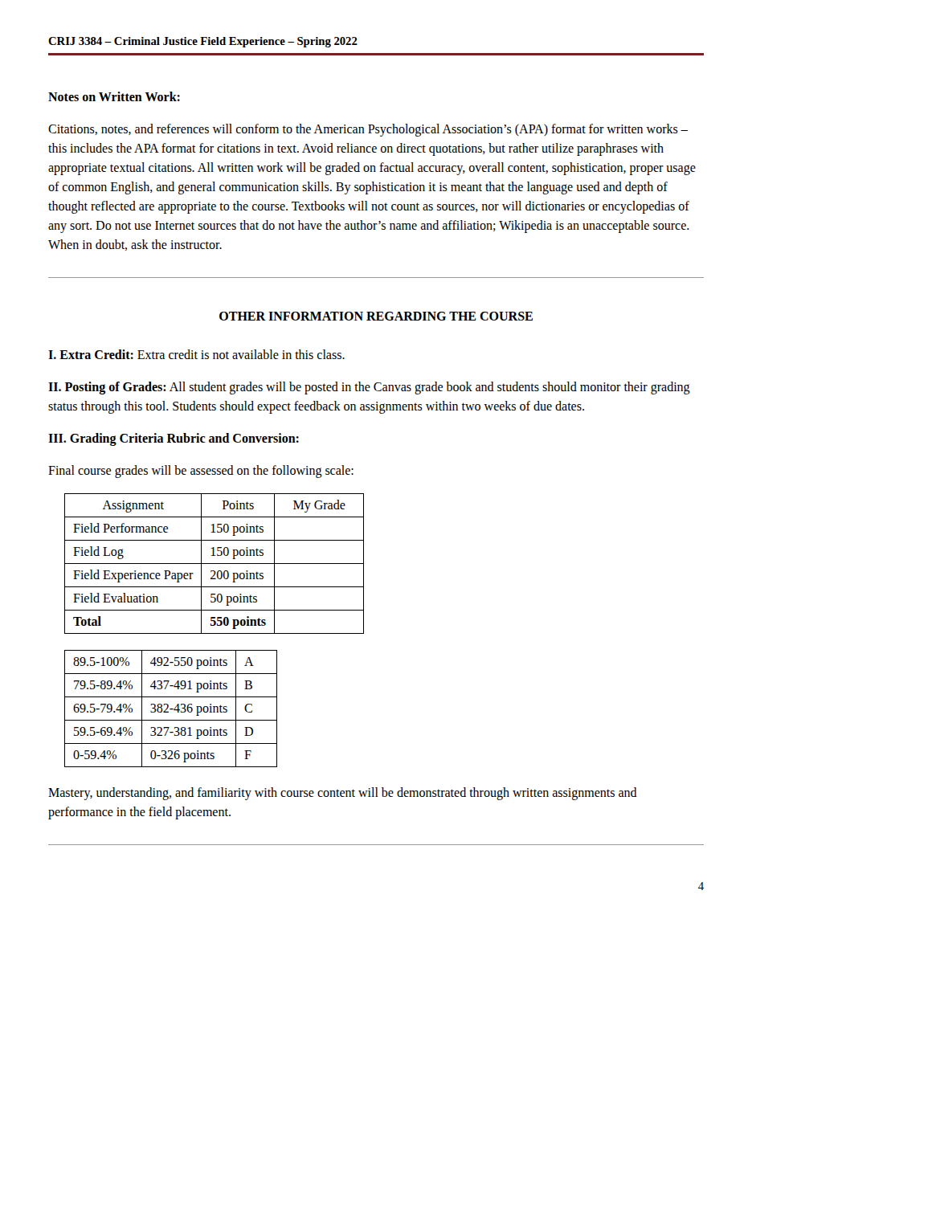CRIJ 3384 – Criminal Justice Field Experience – Spring 2022
Notes on Written Work:
Citations, notes, and references will conform to the American Psychological Association’s (APA) format for written works – this includes the APA format for citations in text. Avoid reliance on direct quotations, but rather utilize paraphrases with appropriate textual citations. All written work will be graded on factual accuracy, overall content, sophistication, proper usage of common English, and general communication skills. By sophistication it is meant that the language used and depth of thought reflected are appropriate to the course. Textbooks will not count as sources, nor will dictionaries or encyclopedias of any sort. Do not use Internet sources that do not have the author’s name and affiliation; Wikipedia is an unacceptable source. When in doubt, ask the instructor.
OTHER INFORMATION REGARDING THE COURSE
I. Extra Credit: Extra credit is not available in this class.
II. Posting of Grades: All student grades will be posted in the Canvas grade book and students should monitor their grading status through this tool. Students should expect feedback on assignments within two weeks of due dates.
III. Grading Criteria Rubric and Conversion:
Final course grades will be assessed on the following scale:
| Assignment | Points | My Grade |
| --- | --- | --- |
| Field Performance | 150 points | |
| Field Log | 150 points | |
| Field Experience Paper | 200 points | |
| Field Evaluation | 50 points | |
| Total | 550 points | |
| 89.5-100% | 492-550 points | A |
| 79.5-89.4% | 437-491 points | B |
| 69.5-79.4% | 382-436 points | C |
| 59.5-69.4% | 327-381 points | D |
| 0-59.4% | 0-326 points | F |
Mastery, understanding, and familiarity with course content will be demonstrated through written assignments and performance in the field placement.
4